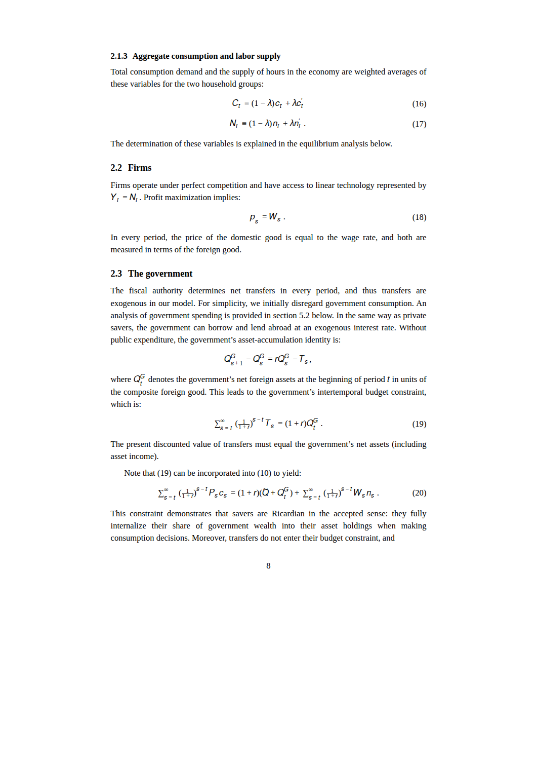2.1.3 Aggregate consumption and labor supply
Total consumption demand and the supply of hours in the economy are weighted averages of these variables for the two household groups:
Ct ≡ (1−λ) ct + λ ct′ (16)
Nt ≡ (1−λ) nt + λ nt′ . (17)
The determination of these variables is explained in the equilibrium analysis below.
2.2 Firms
Firms operate under perfect competition and have access to linear technology represented by Yt=Nt. Profit maximization implies:
ps = Ws . (18)
In every period, the price of the domestic good is equal to the wage rate, and both are measured in terms of the foreign good.
2.3 The government
The fiscal authority determines net transfers in every period, and thus transfers are exogenous in our model. For simplicity, we initially disregard government consumption. An analysis of government spending is provided in section 5.2 below. In the same way as private savers, the government can borrow and lend abroad at an exogenous interest rate. Without public expenditure, the government’s asset-accumulation identity is:
Qs+1G − QsG = r QsG − Ts ,
where QtG denotes the government’s net foreign assets at the beginning of period t in units of the composite foreign good. This leads to the government’s intertemporal budget constraint, which is:
∑ s=t ∞ ( 11+r ) s−t Ts = (1+r) QtG . (19)
The present discounted value of transfers must equal the government’s net assets (including asset income).
Note that (19) can be incorporated into (10) to yield:
∑ s=t ∞ ( 11+r ) s−t Ps cs = (1+r) ( Q~ + QtG ) + ∑ s=t ∞ ( 11+r ) s−t Ws ns . (20)
This constraint demonstrates that savers are Ricardian in the accepted sense: they fully internalize their share of government wealth into their asset holdings when making consumption decisions. Moreover, transfers do not enter their budget constraint, and
8